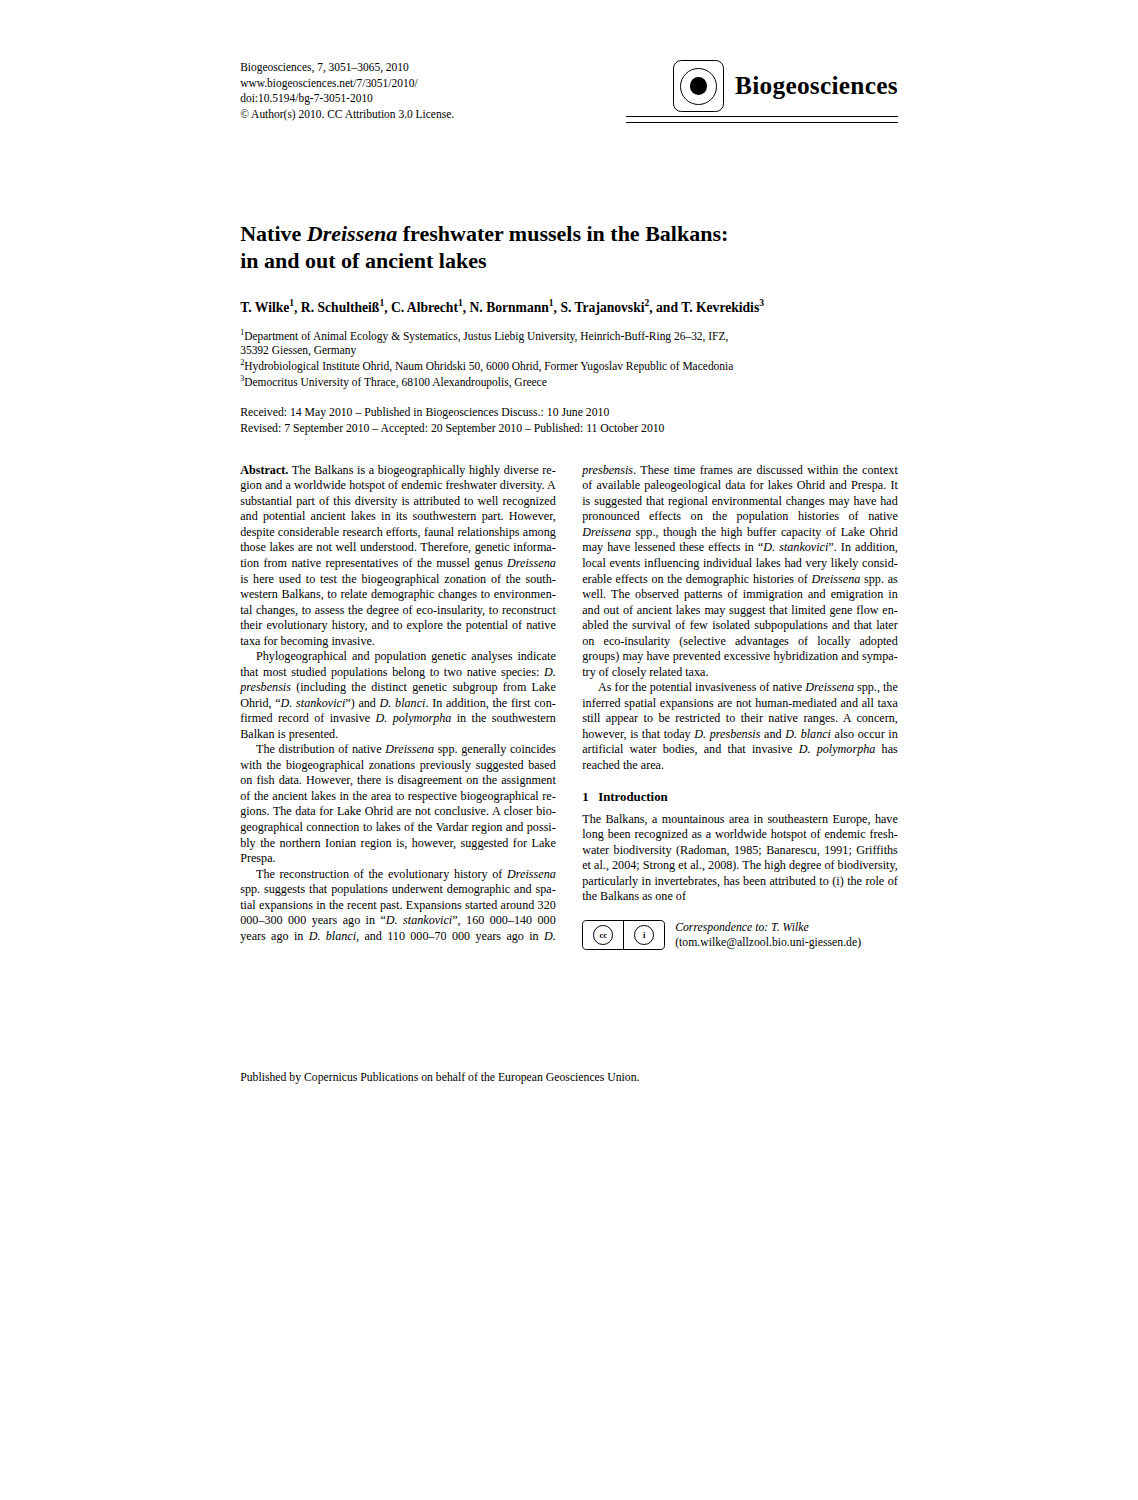Biogeosciences, 7, 3051–3065, 2010
www.biogeosciences.net/7/3051/2010/
doi:10.5194/bg-7-3051-2010
© Author(s) 2010. CC Attribution 3.0 License.
Biogeosciences
Native Dreissena freshwater mussels in the Balkans:
in and out of ancient lakes
T. Wilke1, R. Schultheiß1, C. Albrecht1, N. Bornmann1, S. Trajanovski2, and T. Kevrekidis3
1Department of Animal Ecology & Systematics, Justus Liebig University, Heinrich-Buff-Ring 26–32, IFZ,
35392 Giessen, Germany
2Hydrobiological Institute Ohrid, Naum Ohridski 50, 6000 Ohrid, Former Yugoslav Republic of Macedonia
3Democritus University of Thrace, 68100 Alexandroupolis, Greece
Received: 14 May 2010 – Published in Biogeosciences Discuss.: 10 June 2010
Revised: 7 September 2010 – Accepted: 20 September 2010 – Published: 11 October 2010
Abstract. The Balkans is a biogeographically highly diverse region and a worldwide hotspot of endemic freshwater diversity. A substantial part of this diversity is attributed to well recognized and potential ancient lakes in its southwestern part. However, despite considerable research efforts, faunal relationships among those lakes are not well understood. Therefore, genetic information from native representatives of the mussel genus Dreissena is here used to test the biogeographical zonation of the southwestern Balkans, to relate demographic changes to environmental changes, to assess the degree of eco-insularity, to reconstruct their evolutionary history, and to explore the potential of native taxa for becoming invasive.
Phylogeographical and population genetic analyses indicate that most studied populations belong to two native species: D. presbensis (including the distinct genetic subgroup from Lake Ohrid, “D. stankovici”) and D. blanci. In addition, the first confirmed record of invasive D. polymorpha in the southwestern Balkan is presented.
The distribution of native Dreissena spp. generally coincides with the biogeographical zonations previously suggested based on fish data. However, there is disagreement on the assignment of the ancient lakes in the area to respective biogeographical regions. The data for Lake Ohrid are not conclusive. A closer biogeographical connection to lakes of the Vardar region and possibly the northern Ionian region is, however, suggested for Lake Prespa.
The reconstruction of the evolutionary history of Dreissena spp. suggests that populations underwent demographic and spatial expansions in the recent past. Expansions started around 320 000–300 000 years ago in “D. stankovici”, 160 000–140 000 years ago in D. blanci, and 110 000–70 000 years ago in D. presbensis. These time frames are discussed within the context of available paleogeological data for lakes Ohrid and Prespa. It is suggested that regional environmental changes may have had pronounced effects on the population histories of native Dreissena spp., though the high buffer capacity of Lake Ohrid may have lessened these effects in “D. stankovici”. In addition, local events influencing individual lakes had very likely considerable effects on the demographic histories of Dreissena spp. as well. The observed patterns of immigration and emigration in and out of ancient lakes may suggest that limited gene flow enabled the survival of few isolated subpopulations and that later on eco-insularity (selective advantages of locally adopted groups) may have prevented excessive hybridization and sympatry of closely related taxa.
As for the potential invasiveness of native Dreissena spp., the inferred spatial expansions are not human-mediated and all taxa still appear to be restricted to their native ranges. A concern, however, is that today D. presbensis and D. blanci also occur in artificial water bodies, and that invasive D. polymorpha has reached the area.
1 Introduction
The Balkans, a mountainous area in southeastern Europe, have long been recognized as a worldwide hotspot of endemic freshwater biodiversity (Radoman, 1985; Banarescu, 1991; Griffiths et al., 2004; Strong et al., 2008). The high degree of biodiversity, particularly in invertebrates, has been attributed to (i) the role of the Balkans as one of
cc
i
Correspondence to: T. Wilke
(tom.wilke@allzool.bio.uni-giessen.de)
Published by Copernicus Publications on behalf of the European Geosciences Union.